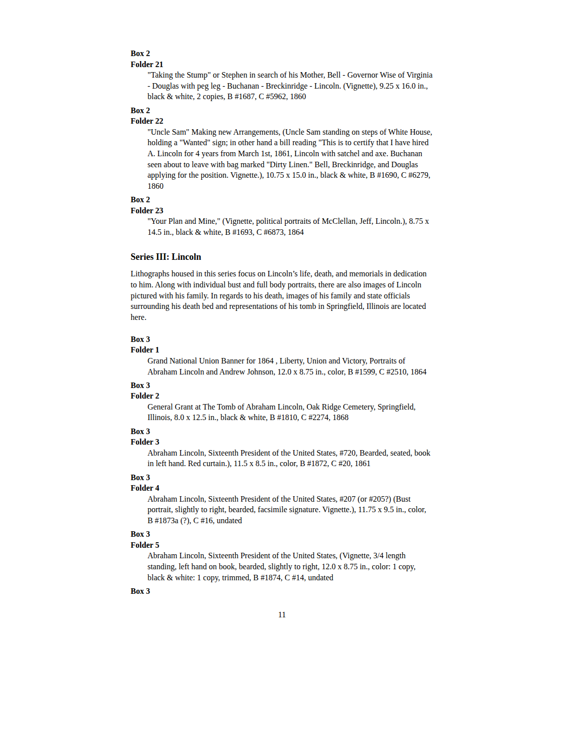Box 2
Folder 21
"Taking the Stump" or Stephen in search of his Mother, Bell - Governor Wise of Virginia - Douglas with peg leg - Buchanan - Breckinridge - Lincoln. (Vignette), 9.25 x 16.0 in., black & white, 2 copies, B #1687, C #5962, 1860
Box 2
Folder 22
"Uncle Sam" Making new Arrangements, (Uncle Sam standing on steps of White House, holding a "Wanted" sign; in other hand a bill reading "This is to certify that I have hired A. Lincoln for 4 years from March 1st, 1861, Lincoln with satchel and axe. Buchanan seen about to leave with bag marked "Dirty Linen." Bell, Breckinridge, and Douglas applying for the position. Vignette.), 10.75 x 15.0 in., black & white, B #1690, C #6279, 1860
Box 2
Folder 23
"Your Plan and Mine," (Vignette, political portraits of McClellan, Jeff, Lincoln.), 8.75 x 14.5 in., black & white, B #1693, C #6873, 1864
Series III: Lincoln
Lithographs housed in this series focus on Lincoln’s life, death, and memorials in dedication to him. Along with individual bust and full body portraits, there are also images of Lincoln pictured with his family. In regards to his death, images of his family and state officials surrounding his death bed and representations of his tomb in Springfield, Illinois are located here.
Box 3
Folder 1
Grand National Union Banner for 1864 , Liberty, Union and Victory, Portraits of Abraham Lincoln and Andrew Johnson, 12.0 x 8.75 in., color, B #1599, C #2510, 1864
Box 3
Folder 2
General Grant at The Tomb of Abraham Lincoln, Oak Ridge Cemetery, Springfield, Illinois, 8.0 x 12.5 in., black & white, B #1810, C #2274, 1868
Box 3
Folder 3
Abraham Lincoln, Sixteenth President of the United States, #720, Bearded, seated, book in left hand. Red curtain.), 11.5 x 8.5 in., color, B #1872, C #20, 1861
Box 3
Folder 4
Abraham Lincoln, Sixteenth President of the United States, #207 (or #205?) (Bust portrait, slightly to right, bearded, facsimile signature. Vignette.), 11.75 x 9.5 in., color, B #1873a (?), C #16, undated
Box 3
Folder 5
Abraham Lincoln, Sixteenth President of the United States, (Vignette, 3/4 length standing, left hand on book, bearded, slightly to right, 12.0 x 8.75 in., color: 1 copy, black & white: 1 copy, trimmed, B #1874, C #14, undated
Box 3
11